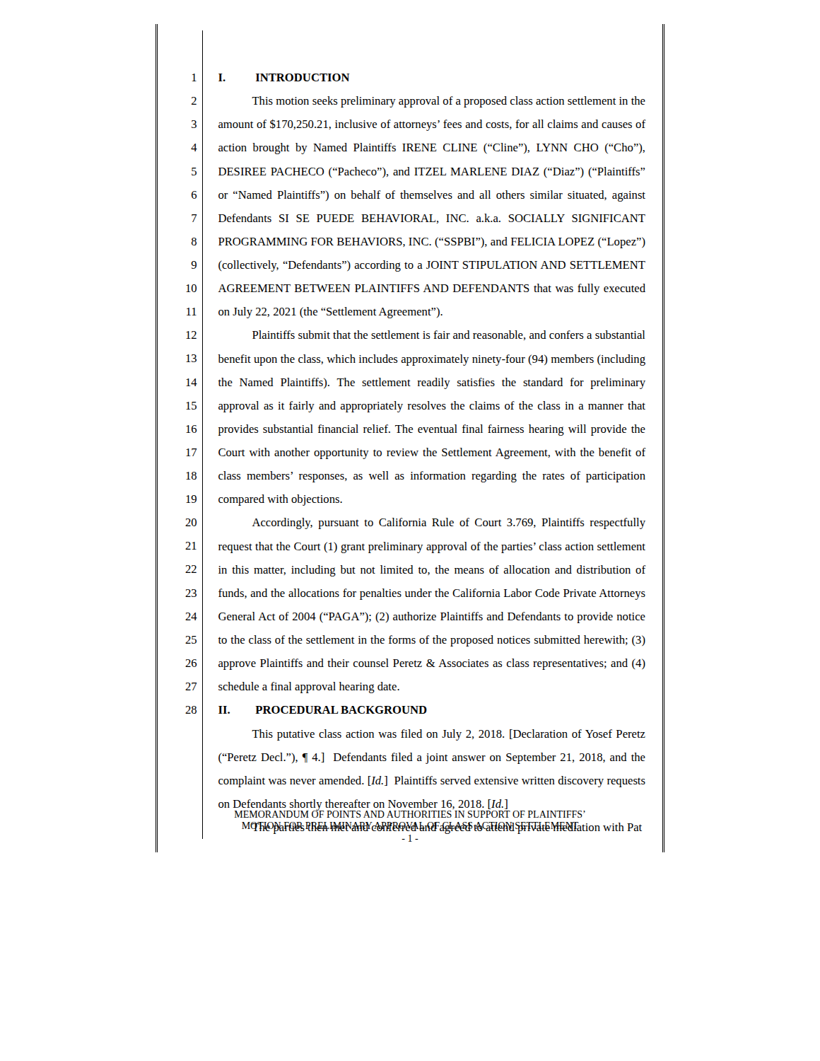1
2
3
4
5
6
7
8
9
10
11
12
13
14
15
16
17
18
19
20
21
22
23
24
25
26
27
28
I. INTRODUCTION
This motion seeks preliminary approval of a proposed class action settlement in the amount of $170,250.21, inclusive of attorneys’ fees and costs, for all claims and causes of action brought by Named Plaintiffs IRENE CLINE (“Cline”), LYNN CHO (“Cho”), DESIREE PACHECO (“Pacheco”), and ITZEL MARLENE DIAZ (“Diaz”) (“Plaintiffs” or “Named Plaintiffs”) on behalf of themselves and all others similar situated, against Defendants SI SE PUEDE BEHAVIORAL, INC. a.k.a. SOCIALLY SIGNIFICANT PROGRAMMING FOR BEHAVIORS, INC. (“SSPBI”), and FELICIA LOPEZ (“Lopez”) (collectively, “Defendants”) according to a JOINT STIPULATION AND SETTLEMENT AGREEMENT BETWEEN PLAINTIFFS AND DEFENDANTS that was fully executed on July 22, 2021 (the “Settlement Agreement”).
Plaintiffs submit that the settlement is fair and reasonable, and confers a substantial benefit upon the class, which includes approximately ninety-four (94) members (including the Named Plaintiffs). The settlement readily satisfies the standard for preliminary approval as it fairly and appropriately resolves the claims of the class in a manner that provides substantial financial relief. The eventual final fairness hearing will provide the Court with another opportunity to review the Settlement Agreement, with the benefit of class members’ responses, as well as information regarding the rates of participation compared with objections.
Accordingly, pursuant to California Rule of Court 3.769, Plaintiffs respectfully request that the Court (1) grant preliminary approval of the parties’ class action settlement in this matter, including but not limited to, the means of allocation and distribution of funds, and the allocations for penalties under the California Labor Code Private Attorneys General Act of 2004 (“PAGA”); (2) authorize Plaintiffs and Defendants to provide notice to the class of the settlement in the forms of the proposed notices submitted herewith; (3) approve Plaintiffs and their counsel Peretz & Associates as class representatives; and (4) schedule a final approval hearing date.
II. PROCEDURAL BACKGROUND
This putative class action was filed on July 2, 2018. [Declaration of Yosef Peretz (“Peretz Decl.”), ¶ 4.] Defendants filed a joint answer on September 21, 2018, and the complaint was never amended. [Id.] Plaintiffs served extensive written discovery requests on Defendants shortly thereafter on November 16, 2018. [Id.]
The parties then met and conferred and agreed to attend private mediation with Pat
MEMORANDUM OF POINTS AND AUTHORITIES IN SUPPORT OF PLAINTIFFS’
MOTION FOR PRELIMINARY APPROVAL OF CLASS ACTION SETTLEMENT
- 1 -